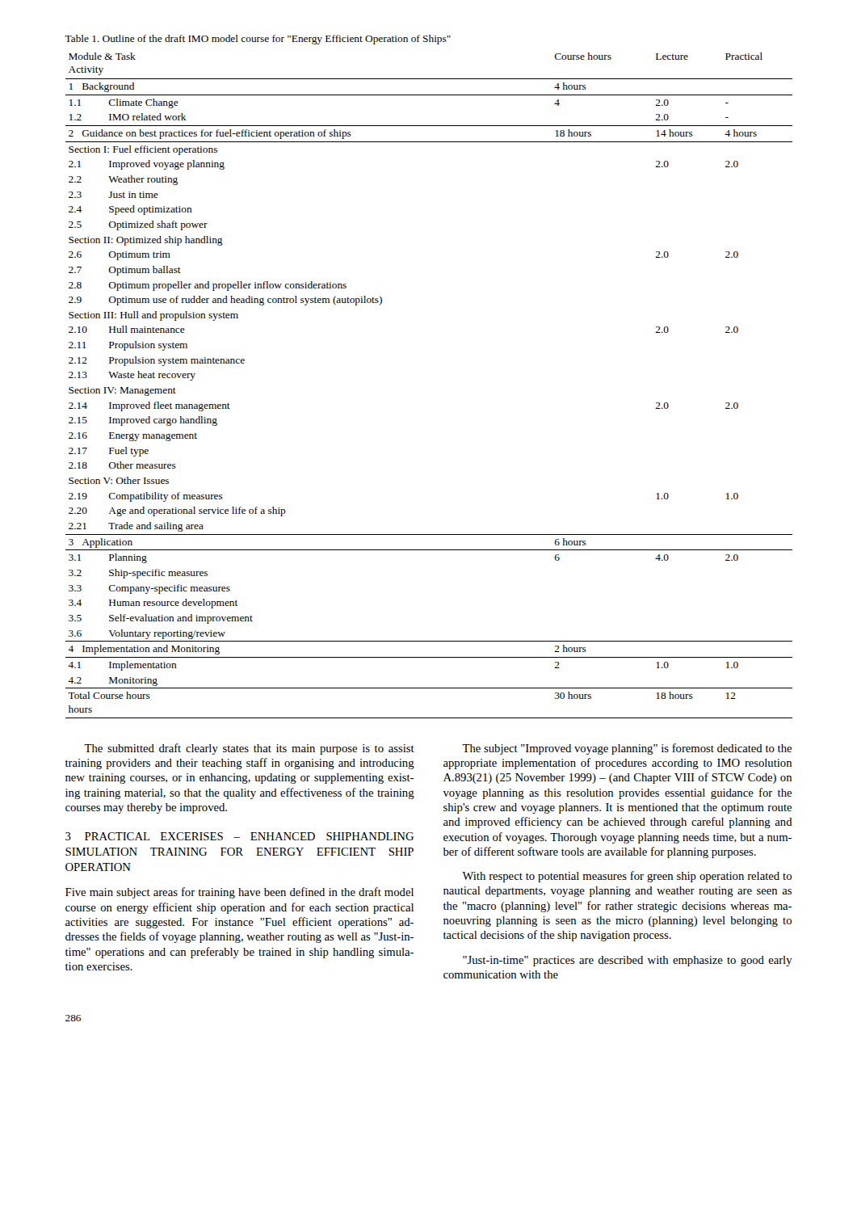Table 1. Outline of the draft IMO model course for "Energy Efficient Operation of Ships"
| Module & Task Activity | Course hours | Lecture | Practical |
| --- | --- | --- | --- |
| 1 Background | 4 hours | | |
| 1.1 | Climate Change | 4 | 2.0 | - |
| 1.2 | IMO related work | | 2.0 | - |
| 2 Guidance on best practices for fuel-efficient operation of ships | 18 hours | 14 hours | 4 hours |
| Section I: Fuel efficient operations | | | |
| 2.1 | Improved voyage planning | | 2.0 | 2.0 |
| 2.2 | Weather routing | | | |
| 2.3 | Just in time | | | |
| 2.4 | Speed optimization | | | |
| 2.5 | Optimized shaft power | | | |
| Section II: Optimized ship handling | | | |
| 2.6 | Optimum trim | | 2.0 | 2.0 |
| 2.7 | Optimum ballast | | | |
| 2.8 | Optimum propeller and propeller inflow considerations | | | |
| 2.9 | Optimum use of rudder and heading control system (autopilots) | | | |
| Section III: Hull and propulsion system | | | |
| 2.10 | Hull maintenance | | 2.0 | 2.0 |
| 2.11 | Propulsion system | | | |
| 2.12 | Propulsion system maintenance | | | |
| 2.13 | Waste heat recovery | | | |
| Section IV: Management | | | |
| 2.14 | Improved fleet management | | 2.0 | 2.0 |
| 2.15 | Improved cargo handling | | | |
| 2.16 | Energy management | | | |
| 2.17 | Fuel type | | | |
| 2.18 | Other measures | | | |
| Section V: Other Issues | | | |
| 2.19 | Compatibility of measures | | 1.0 | 1.0 |
| 2.20 | Age and operational service life of a ship | | | |
| 2.21 | Trade and sailing area | | | |
| 3 Application | 6 hours | | |
| 3.1 | Planning | 6 | 4.0 | 2.0 |
| 3.2 | Ship-specific measures | | | |
| 3.3 | Company-specific measures | | | |
| 3.4 | Human resource development | | | |
| 3.5 | Self-evaluation and improvement | | | |
| 3.6 | Voluntary reporting/review | | | |
| 4 Implementation and Monitoring | 2 hours | | |
| 4.1 | Implementation | 2 | 1.0 | 1.0 |
| 4.2 | Monitoring | | | |
| Total Course hours hours | 30 hours | 18 hours | 12 |
The submitted draft clearly states that its main purpose is to assist training providers and their teaching staff in organising and introducing new training courses, or in enhancing, updating or supplementing existing training material, so that the quality and effectiveness of the training courses may thereby be improved.
3 PRACTICAL EXCERISES – ENHANCED SHIPHANDLING SIMULATION TRAINING FOR ENERGY EFFICIENT SHIP OPERATION
Five main subject areas for training have been defined in the draft model course on energy efficient ship operation and for each section practical activities are suggested. For instance "Fuel efficient operations" addresses the fields of voyage planning, weather routing as well as "Just-in-time" operations and can preferably be trained in ship handling simulation exercises.
The subject "Improved voyage planning" is foremost dedicated to the appropriate implementation of procedures according to IMO resolution A.893(21) (25 November 1999) – (and Chapter VIII of STCW Code) on voyage planning as this resolution provides essential guidance for the ship's crew and voyage planners. It is mentioned that the optimum route and improved efficiency can be achieved through careful planning and execution of voyages. Thorough voyage planning needs time, but a number of different software tools are available for planning purposes.
With respect to potential measures for green ship operation related to nautical departments, voyage planning and weather routing are seen as the "macro (planning) level" for rather strategic decisions whereas manoeuvring planning is seen as the micro (planning) level belonging to tactical decisions of the ship navigation process.
"Just-in-time" practices are described with emphasize to good early communication with the
286